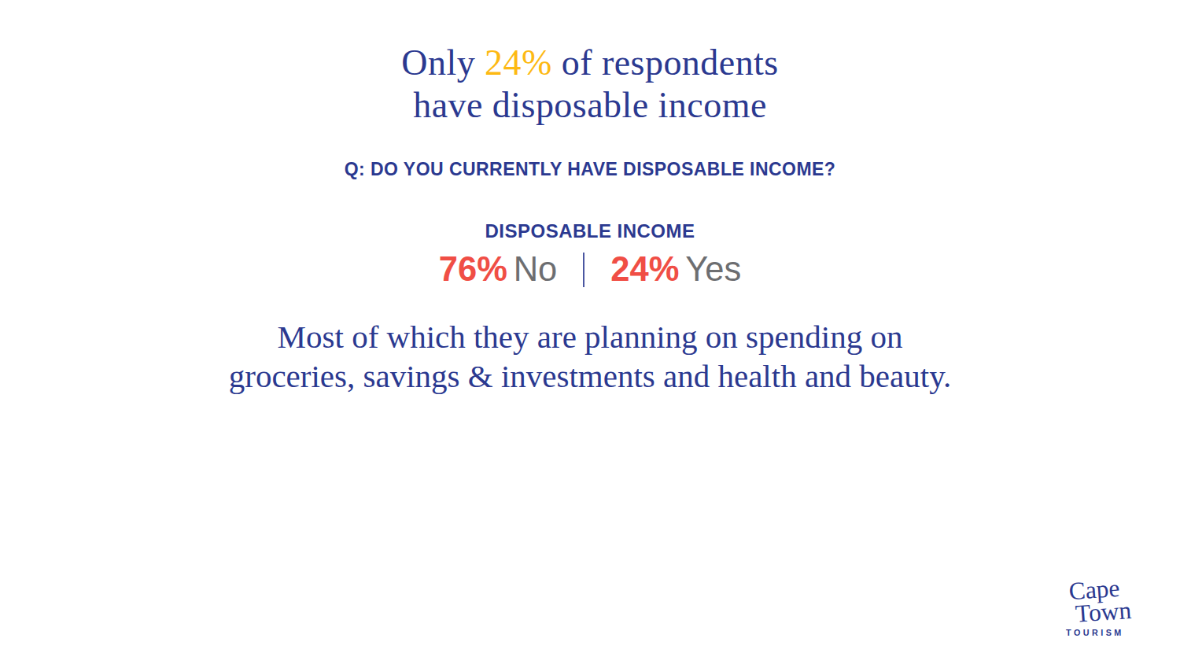Only 24% of respondents
have disposable income
Q: Do you currently have disposable income?
Disposable Income
76% No
24% Yes
Most of which they are planning on spending on
groceries, savings & investments and health and beauty.
CapeTown Tourism